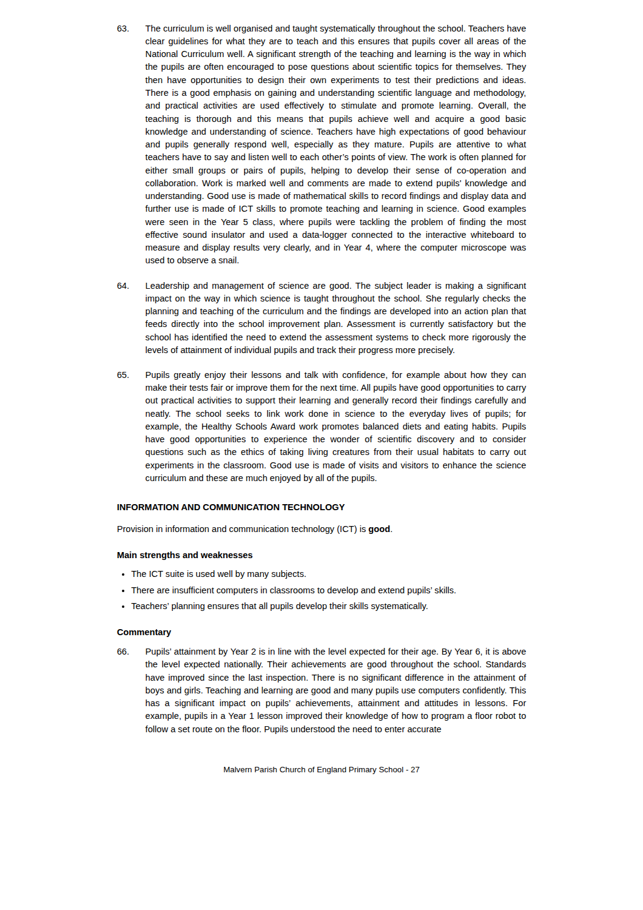63.
The curriculum is well organised and taught systematically throughout the school. Teachers have clear guidelines for what they are to teach and this ensures that pupils cover all areas of the National Curriculum well. A significant strength of the teaching and learning is the way in which the pupils are often encouraged to pose questions about scientific topics for themselves. They then have opportunities to design their own experiments to test their predictions and ideas. There is a good emphasis on gaining and understanding scientific language and methodology, and practical activities are used effectively to stimulate and promote learning. Overall, the teaching is thorough and this means that pupils achieve well and acquire a good basic knowledge and understanding of science. Teachers have high expectations of good behaviour and pupils generally respond well, especially as they mature. Pupils are attentive to what teachers have to say and listen well to each other’s points of view. The work is often planned for either small groups or pairs of pupils, helping to develop their sense of co-operation and collaboration. Work is marked well and comments are made to extend pupils' knowledge and understanding. Good use is made of mathematical skills to record findings and display data and further use is made of ICT skills to promote teaching and learning in science. Good examples were seen in the Year 5 class, where pupils were tackling the problem of finding the most effective sound insulator and used a data-logger connected to the interactive whiteboard to measure and display results very clearly, and in Year 4, where the computer microscope was used to observe a snail.
64.
Leadership and management of science are good. The subject leader is making a significant impact on the way in which science is taught throughout the school. She regularly checks the planning and teaching of the curriculum and the findings are developed into an action plan that feeds directly into the school improvement plan. Assessment is currently satisfactory but the school has identified the need to extend the assessment systems to check more rigorously the levels of attainment of individual pupils and track their progress more precisely.
65.
Pupils greatly enjoy their lessons and talk with confidence, for example about how they can make their tests fair or improve them for the next time. All pupils have good opportunities to carry out practical activities to support their learning and generally record their findings carefully and neatly. The school seeks to link work done in science to the everyday lives of pupils; for example, the Healthy Schools Award work promotes balanced diets and eating habits. Pupils have good opportunities to experience the wonder of scientific discovery and to consider questions such as the ethics of taking living creatures from their usual habitats to carry out experiments in the classroom. Good use is made of visits and visitors to enhance the science curriculum and these are much enjoyed by all of the pupils.
Information and Communication Technology
Provision in information and communication technology (ICT) is good.
Main strengths and weaknesses
The ICT suite is used well by many subjects.
There are insufficient computers in classrooms to develop and extend pupils’ skills.
Teachers’ planning ensures that all pupils develop their skills systematically.
Commentary
66.
Pupils’ attainment by Year 2 is in line with the level expected for their age. By Year 6, it is above the level expected nationally. Their achievements are good throughout the school. Standards have improved since the last inspection. There is no significant difference in the attainment of boys and girls. Teaching and learning are good and many pupils use computers confidently. This has a significant impact on pupils’ achievements, attainment and attitudes in lessons. For example, pupils in a Year 1 lesson improved their knowledge of how to program a floor robot to follow a set route on the floor. Pupils understood the need to enter accurate
Malvern Parish Church of England Primary School - 27